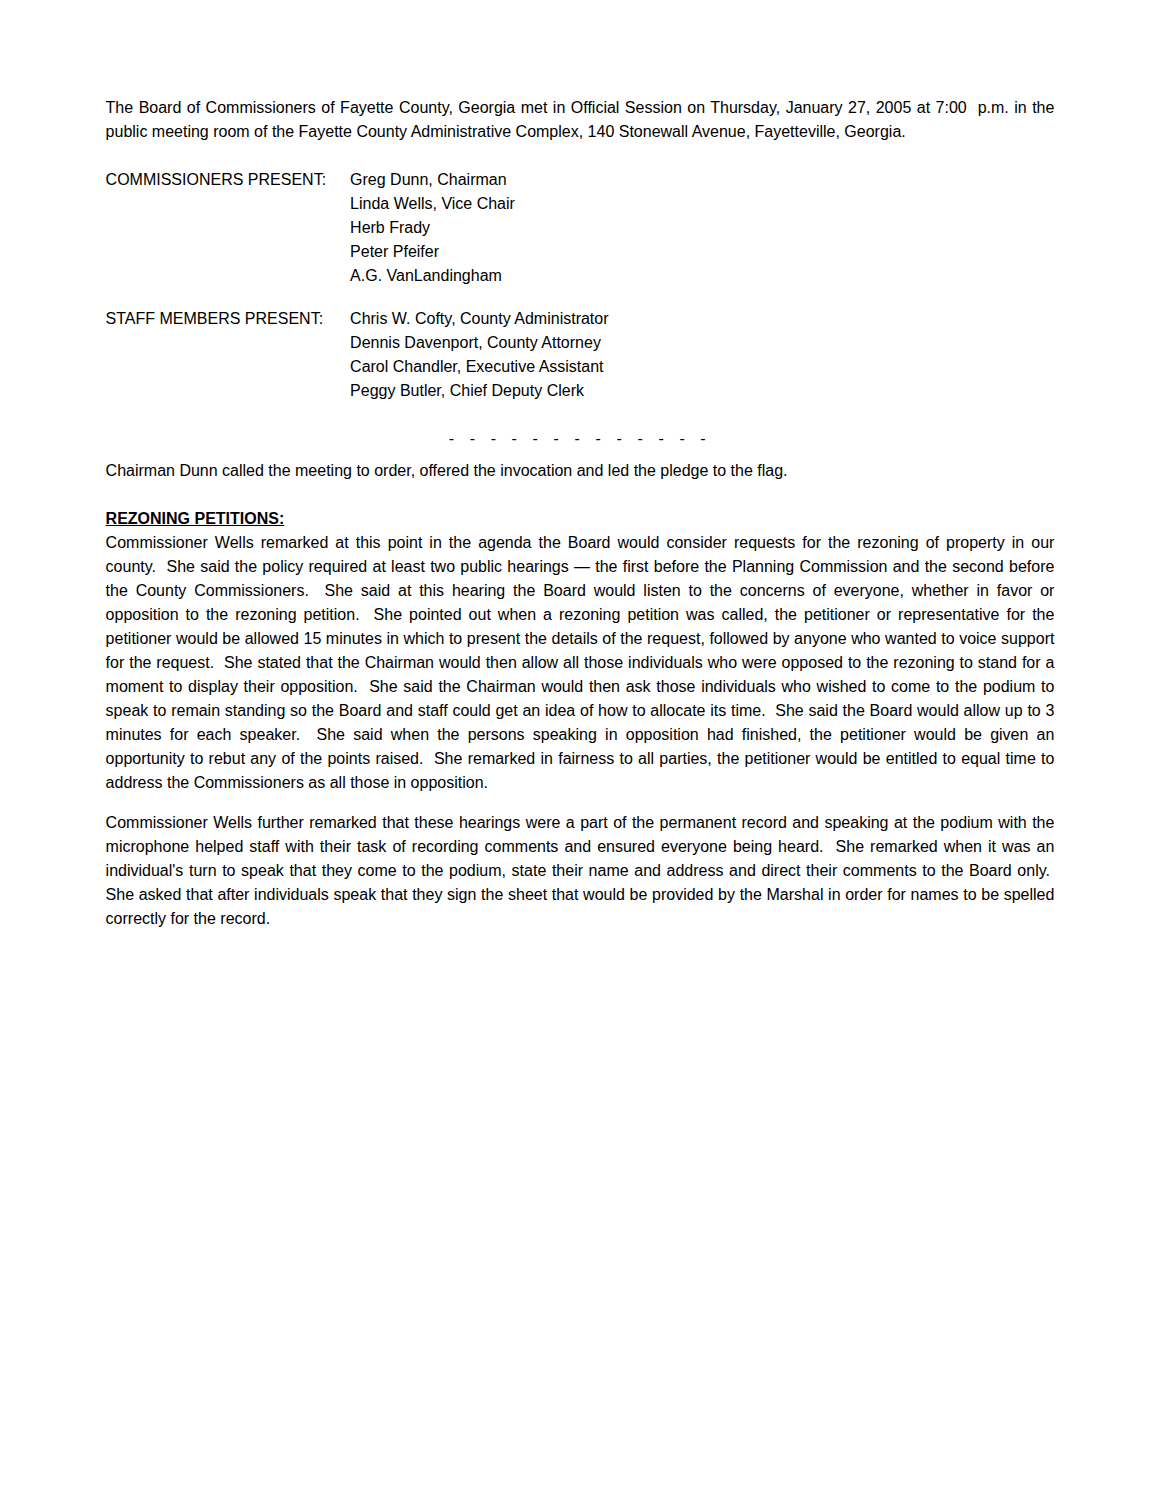The Board of Commissioners of Fayette County, Georgia met in Official Session on Thursday, January 27, 2005 at 7:00 p.m. in the public meeting room of the Fayette County Administrative Complex, 140 Stonewall Avenue, Fayetteville, Georgia.
| COMMISSIONERS PRESENT: | Greg Dunn, Chairman |
| | Linda Wells, Vice Chair |
| | Herb Frady |
| | Peter Pfeifer |
| | A.G. VanLandingham |
| STAFF MEMBERS PRESENT: | Chris W. Cofty, County Administrator |
| | Dennis Davenport, County Attorney |
| | Carol Chandler, Executive Assistant |
| | Peggy Butler, Chief Deputy Clerk |
- - - - - - - - - - - - -
Chairman Dunn called the meeting to order, offered the invocation and led the pledge to the flag.
REZONING PETITIONS:
Commissioner Wells remarked at this point in the agenda the Board would consider requests for the rezoning of property in our county. She said the policy required at least two public hearings — the first before the Planning Commission and the second before the County Commissioners. She said at this hearing the Board would listen to the concerns of everyone, whether in favor or opposition to the rezoning petition. She pointed out when a rezoning petition was called, the petitioner or representative for the petitioner would be allowed 15 minutes in which to present the details of the request, followed by anyone who wanted to voice support for the request. She stated that the Chairman would then allow all those individuals who were opposed to the rezoning to stand for a moment to display their opposition. She said the Chairman would then ask those individuals who wished to come to the podium to speak to remain standing so the Board and staff could get an idea of how to allocate its time. She said the Board would allow up to 3 minutes for each speaker. She said when the persons speaking in opposition had finished, the petitioner would be given an opportunity to rebut any of the points raised. She remarked in fairness to all parties, the petitioner would be entitled to equal time to address the Commissioners as all those in opposition.
Commissioner Wells further remarked that these hearings were a part of the permanent record and speaking at the podium with the microphone helped staff with their task of recording comments and ensured everyone being heard. She remarked when it was an individual's turn to speak that they come to the podium, state their name and address and direct their comments to the Board only. She asked that after individuals speak that they sign the sheet that would be provided by the Marshal in order for names to be spelled correctly for the record.